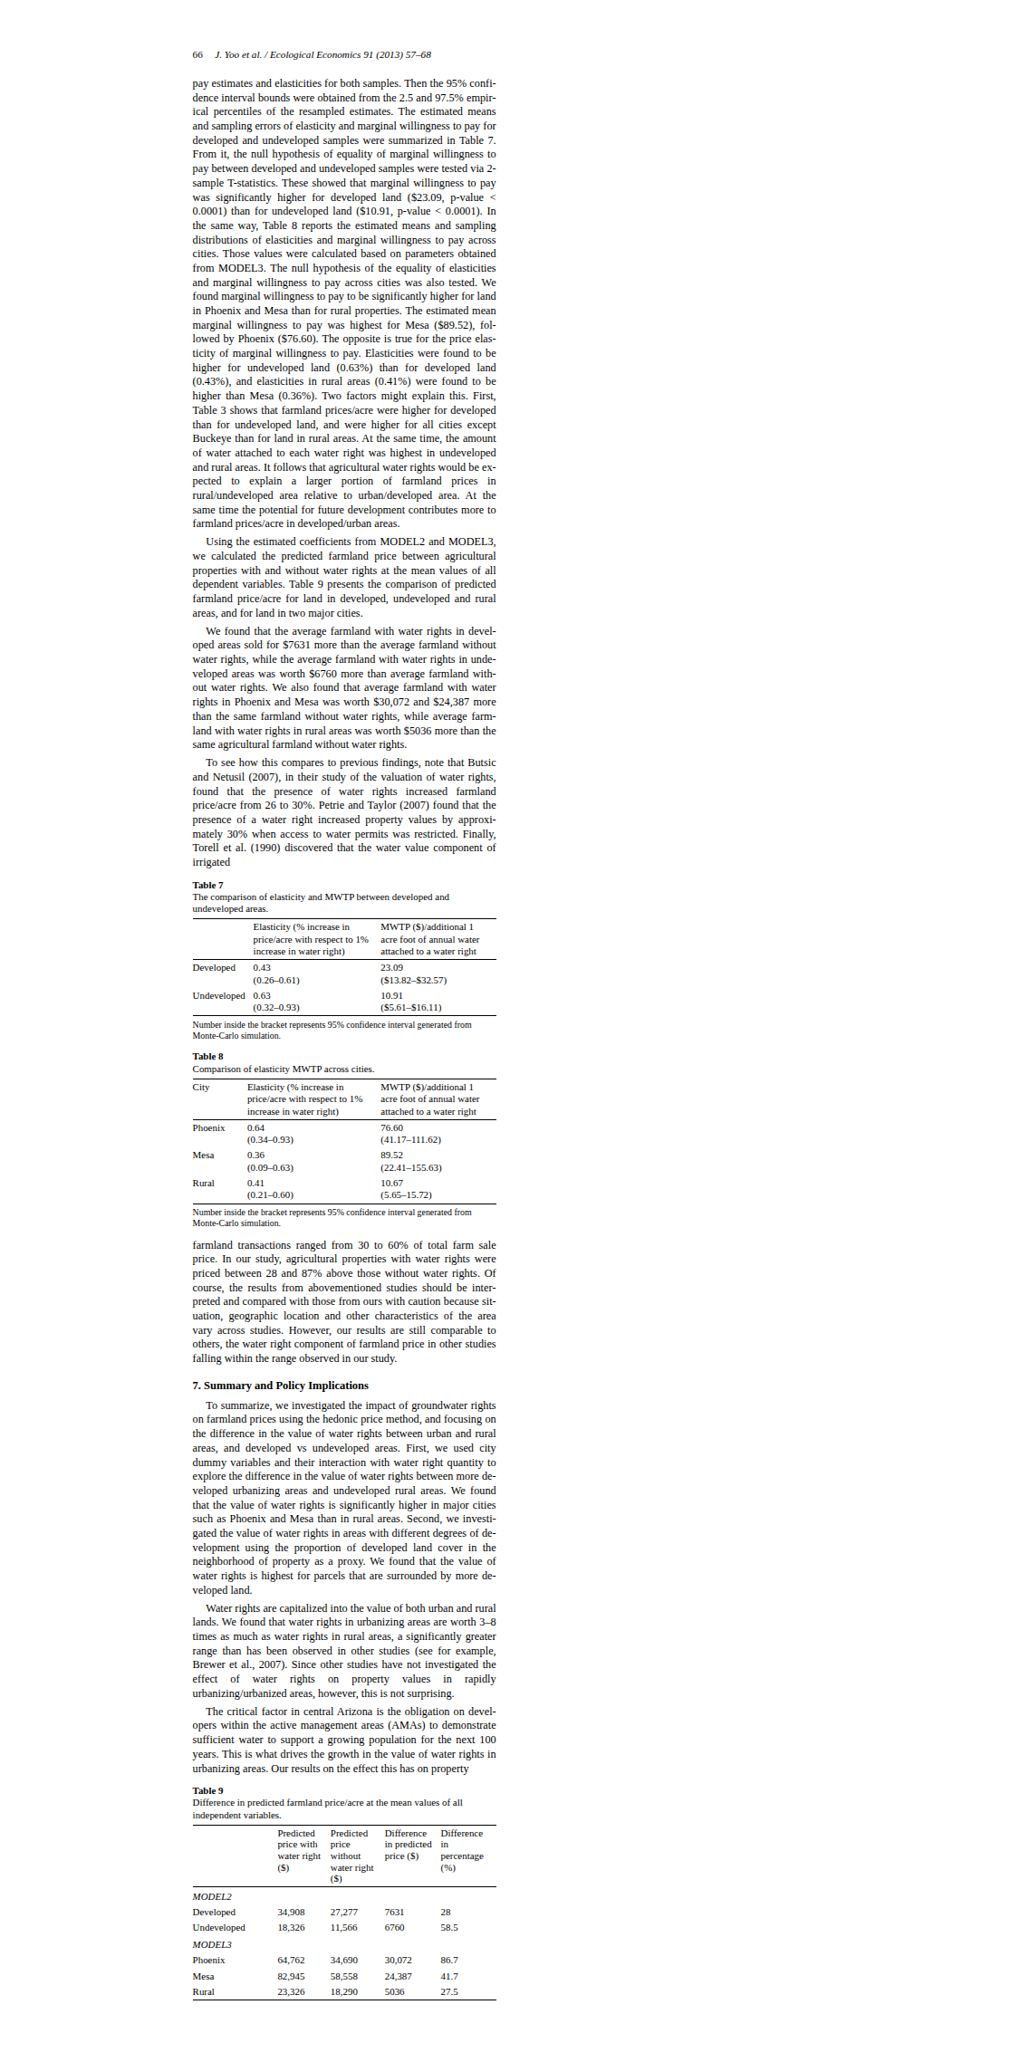66 J. Yoo et al. / Ecological Economics 91 (2013) 57–68
pay estimates and elasticities for both samples. Then the 95% confidence interval bounds were obtained from the 2.5 and 97.5% empirical percentiles of the resampled estimates. The estimated means and sampling errors of elasticity and marginal willingness to pay for developed and undeveloped samples were summarized in Table 7. From it, the null hypothesis of equality of marginal willingness to pay between developed and undeveloped samples were tested via 2-sample T-statistics. These showed that marginal willingness to pay was significantly higher for developed land ($23.09, p-value < 0.0001) than for undeveloped land ($10.91, p-value < 0.0001). In the same way, Table 8 reports the estimated means and sampling distributions of elasticities and marginal willingness to pay across cities. Those values were calculated based on parameters obtained from MODEL3. The null hypothesis of the equality of elasticities and marginal willingness to pay across cities was also tested. We found marginal willingness to pay to be significantly higher for land in Phoenix and Mesa than for rural properties. The estimated mean marginal willingness to pay was highest for Mesa ($89.52), followed by Phoenix ($76.60). The opposite is true for the price elasticity of marginal willingness to pay. Elasticities were found to be higher for undeveloped land (0.63%) than for developed land (0.43%), and elasticities in rural areas (0.41%) were found to be higher than Mesa (0.36%). Two factors might explain this. First, Table 3 shows that farmland prices/acre were higher for developed than for undeveloped land, and were higher for all cities except Buckeye than for land in rural areas. At the same time, the amount of water attached to each water right was highest in undeveloped and rural areas. It follows that agricultural water rights would be expected to explain a larger portion of farmland prices in rural/undeveloped area relative to urban/developed area. At the same time the potential for future development contributes more to farmland prices/acre in developed/urban areas.
Using the estimated coefficients from MODEL2 and MODEL3, we calculated the predicted farmland price between agricultural properties with and without water rights at the mean values of all dependent variables. Table 9 presents the comparison of predicted farmland price/acre for land in developed, undeveloped and rural areas, and for land in two major cities.
We found that the average farmland with water rights in developed areas sold for $7631 more than the average farmland without water rights, while the average farmland with water rights in undeveloped areas was worth $6760 more than average farmland without water rights. We also found that average farmland with water rights in Phoenix and Mesa was worth $30,072 and $24,387 more than the same farmland without water rights, while average farmland with water rights in rural areas was worth $5036 more than the same agricultural farmland without water rights.
To see how this compares to previous findings, note that Butsic and Netusil (2007), in their study of the valuation of water rights, found that the presence of water rights increased farmland price/acre from 26 to 30%. Petrie and Taylor (2007) found that the presence of a water right increased property values by approximately 30% when access to water permits was restricted. Finally, Torell et al. (1990) discovered that the water value component of irrigated
Table 7 The comparison of elasticity and MWTP between developed and undeveloped areas.
| | Elasticity (% increase in price/acre with respect to 1% increase in water right) | MWTP ($)/additional 1 acre foot of annual water attached to a water right |
| --- | --- | --- |
| Developed | 0.43 (0.26–0.61) | 23.09 ($13.82–$32.57) |
| Undeveloped | 0.63 (0.32–0.93) | 10.91 ($5.61–$16.11) |
Number inside the bracket represents 95% confidence interval generated from Monte-Carlo simulation.
Table 8 Comparison of elasticity MWTP across cities.
| City | Elasticity (% increase in price/acre with respect to 1% increase in water right) | MWTP ($)/additional 1 acre foot of annual water attached to a water right |
| --- | --- | --- |
| Phoenix | 0.64 (0.34–0.93) | 76.60 (41.17–111.62) |
| Mesa | 0.36 (0.09–0.63) | 89.52 (22.41–155.63) |
| Rural | 0.41 (0.21–0.60) | 10.67 (5.65–15.72) |
Number inside the bracket represents 95% confidence interval generated from Monte-Carlo simulation.
farmland transactions ranged from 30 to 60% of total farm sale price. In our study, agricultural properties with water rights were priced between 28 and 87% above those without water rights. Of course, the results from abovementioned studies should be interpreted and compared with those from ours with caution because situation, geographic location and other characteristics of the area vary across studies. However, our results are still comparable to others, the water right component of farmland price in other studies falling within the range observed in our study.
7. Summary and Policy Implications
To summarize, we investigated the impact of groundwater rights on farmland prices using the hedonic price method, and focusing on the difference in the value of water rights between urban and rural areas, and developed vs undeveloped areas. First, we used city dummy variables and their interaction with water right quantity to explore the difference in the value of water rights between more developed urbanizing areas and undeveloped rural areas. We found that the value of water rights is significantly higher in major cities such as Phoenix and Mesa than in rural areas. Second, we investigated the value of water rights in areas with different degrees of development using the proportion of developed land cover in the neighborhood of property as a proxy. We found that the value of water rights is highest for parcels that are surrounded by more developed land.
Water rights are capitalized into the value of both urban and rural lands. We found that water rights in urbanizing areas are worth 3–8 times as much as water rights in rural areas, a significantly greater range than has been observed in other studies (see for example, Brewer et al., 2007). Since other studies have not investigated the effect of water rights on property values in rapidly urbanizing/urbanized areas, however, this is not surprising.
The critical factor in central Arizona is the obligation on developers within the active management areas (AMAs) to demonstrate sufficient water to support a growing population for the next 100 years. This is what drives the growth in the value of water rights in urbanizing areas. Our results on the effect this has on property
Table 9 Difference in predicted farmland price/acre at the mean values of all independent variables.
| | Predicted price with water right ($) | Predicted price without water right ($) | Difference in predicted price ($) | Difference in percentage (%) |
| --- | --- | --- | --- | --- |
| MODEL2 | | | | |
| Developed | 34,908 | 27,277 | 7631 | 28 |
| Undeveloped | 18,326 | 11,566 | 6760 | 58.5 |
| MODEL3 | | | | |
| Phoenix | 64,762 | 34,690 | 30,072 | 86.7 |
| Mesa | 82,945 | 58,558 | 24,387 | 41.7 |
| Rural | 23,326 | 18,290 | 5036 | 27.5 |